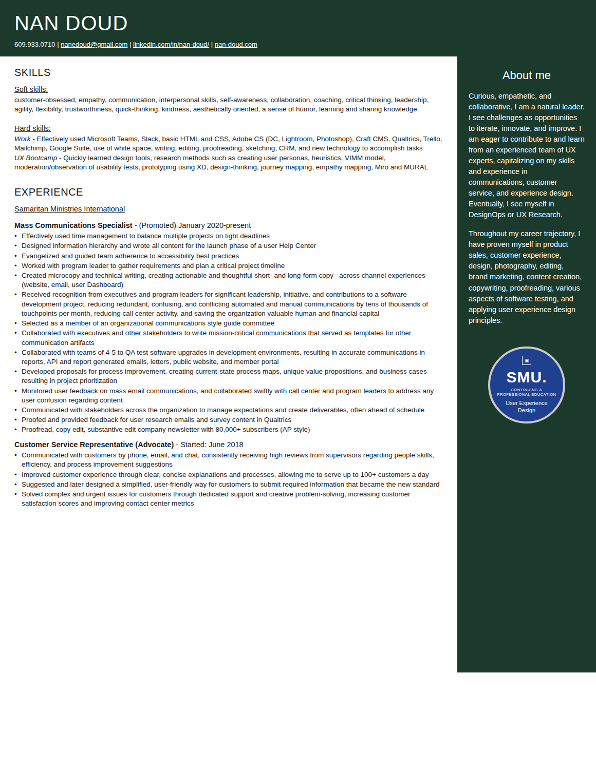NAN DOUD
609.933.0710 | nanedoud@gmail.com | linkedin.com/in/nan-doud/ | nan-doud.com
SKILLS
Soft skills:
customer-obsessed, empathy, communication, interpersonal skills, self-awareness, collaboration, coaching, critical thinking, leadership, agility, flexibility, trustworthiness, quick-thinking, kindness, aesthetically oriented, a sense of humor, learning and sharing knowledge
Hard skills:
Work - Effectively used Microsoft Teams, Slack, basic HTML and CSS, Adobe CS (DC, Lightroom, Photoshop), Craft CMS, Qualtrics, Trello, Mailchimp, Google Suite, use of white space, writing, editing, proofreading, sketching, CRM, and new technology to accomplish tasks
UX Bootcamp - Quickly learned design tools, research methods such as creating user personas, heuristics, VIMM model, moderation/observation of usability tests, prototyping using XD, design-thinking, journey mapping, empathy mapping, Miro and MURAL
EXPERIENCE
Samaritan Ministries International
Mass Communications Specialist - (Promoted) January 2020-present
Effectively used time management to balance multiple projects on tight deadlines
Designed information hierarchy and wrote all content for the launch phase of a user Help Center
Evangelized and guided team adherence to accessibility best practices
Worked with program leader to gather requirements and plan a critical project timeline
Created microcopy and technical writing, creating actionable and thoughtful short- and long-form copy across channel experiences (website, email, user Dashboard)
Received recognition from executives and program leaders for significant leadership, initiative, and contributions to a software development project, reducing redundant, confusing, and conflicting automated and manual communications by tens of thousands of touchpoints per month, reducing call center activity, and saving the organization valuable human and financial capital
Selected as a member of an organizational communications style guide committee
Collaborated with executives and other stakeholders to write mission-critical communications that served as templates for other communication artifacts
Collaborated with teams of 4-5 to QA test software upgrades in development environments, resulting in accurate communications in reports, API and report generated emails, letters, public website, and member portal
Developed proposals for process improvement, creating current-state process maps, unique value propositions, and business cases resulting in project prioritization
Monitored user feedback on mass email communications, and collaborated swiftly with call center and program leaders to address any user confusion regarding content
Communicated with stakeholders across the organization to manage expectations and create deliverables, often ahead of schedule
Proofed and provided feedback for user research emails and survey content in Qualtrics
Proofread, copy edit, substantive edit company newsletter with 80,000+ subscribers (AP style)
Customer Service Representative (Advocate) - Started: June 2018
Communicated with customers by phone, email, and chat, consistently receiving high reviews from supervisors regarding people skills, efficiency, and process improvement suggestions
Improved customer experience through clear, concise explanations and processes, allowing me to serve up to 100+ customers a day
Suggested and later designed a simplified, user-friendly way for customers to submit required information that became the new standard
Solved complex and urgent issues for customers through dedicated support and creative problem-solving, increasing customer satisfaction scores and improving contact center metrics
About me
Curious, empathetic, and collaborative, I am a natural leader. I see challenges as opportunities to iterate, innovate, and improve. I am eager to contribute to and learn from an experienced team of UX experts, capitalizing on my skills and experience in communications, customer service, and experience design. Eventually, I see myself in DesignOps or UX Research.
Throughout my career trajectory, I have proven myself in product sales, customer experience, design, photography, editing, brand marketing, content creation, copywriting, proofreading, various aspects of software testing, and applying user experience design principles.
▣
SMU.
CONTINUING & PROFESSIONAL EDUCATION
User Experience
Design